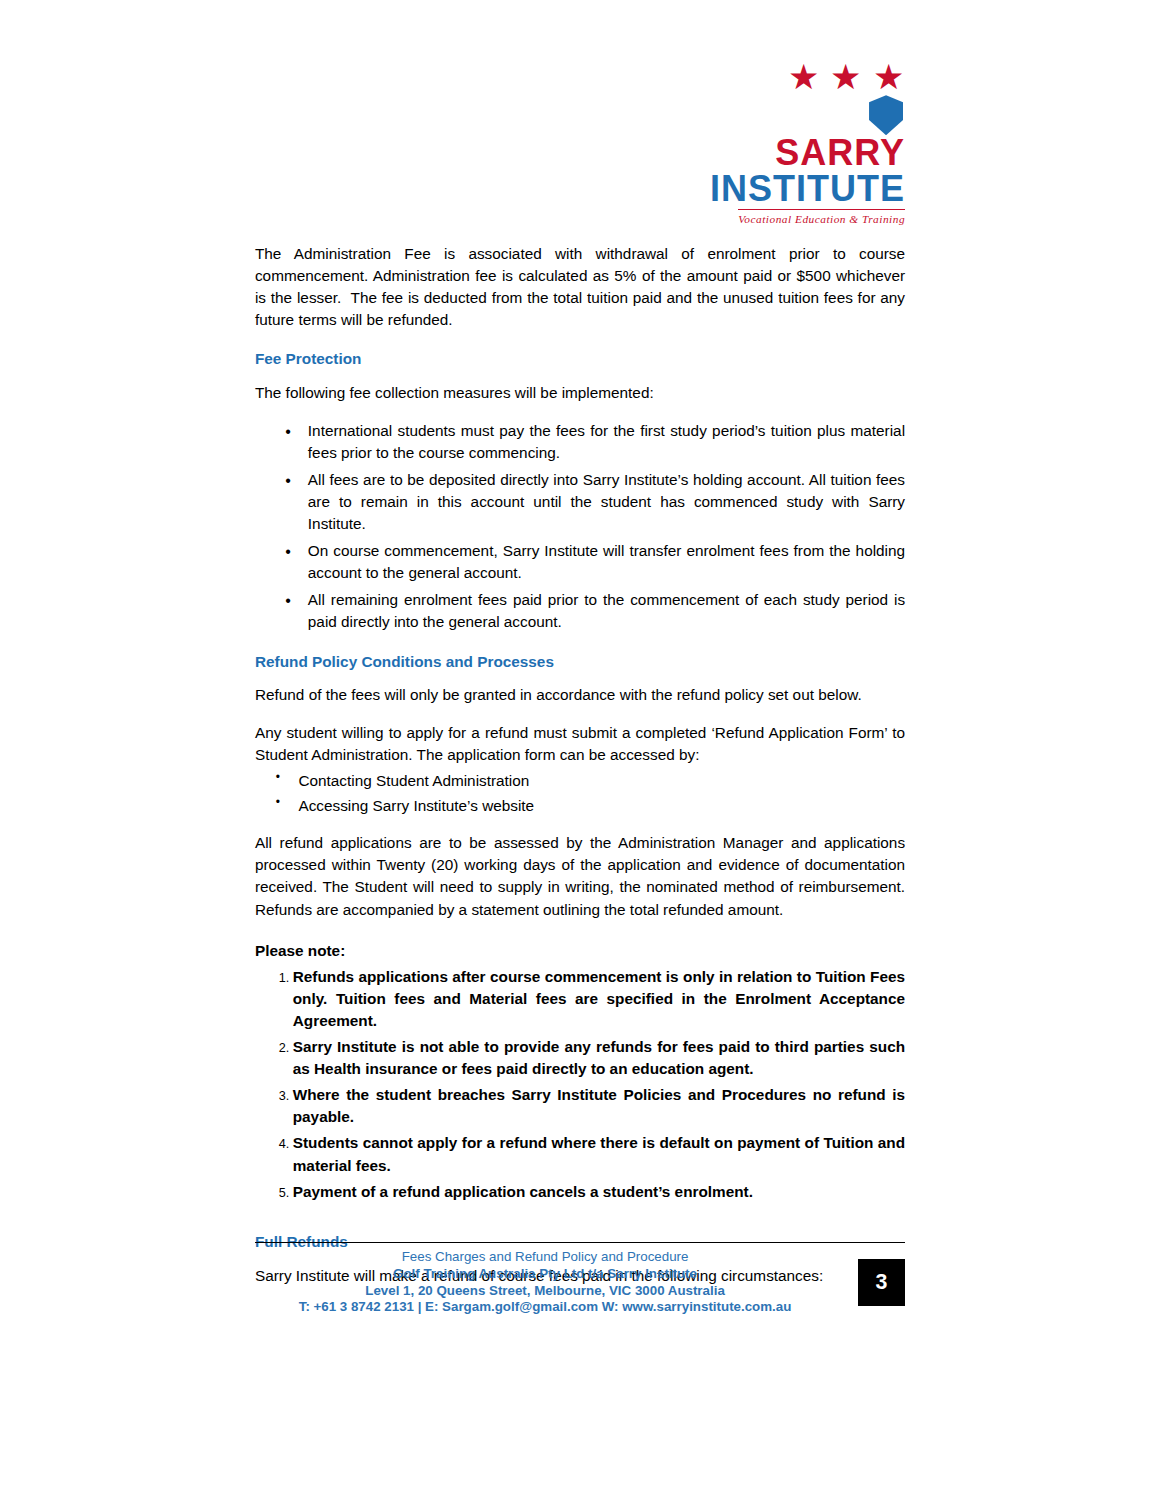★ ★ ★
SARRY
INSTITUTE
Vocational Education & Training
The Administration Fee is associated with withdrawal of enrolment prior to course commencement. Administration fee is calculated as 5% of the amount paid or $500 whichever is the lesser. The fee is deducted from the total tuition paid and the unused tuition fees for any future terms will be refunded.
Fee Protection
The following fee collection measures will be implemented:
International students must pay the fees for the first study period’s tuition plus material fees prior to the course commencing.
All fees are to be deposited directly into Sarry Institute’s holding account. All tuition fees are to remain in this account until the student has commenced study with Sarry Institute.
On course commencement, Sarry Institute will transfer enrolment fees from the holding account to the general account.
All remaining enrolment fees paid prior to the commencement of each study period is paid directly into the general account.
Refund Policy Conditions and Processes
Refund of the fees will only be granted in accordance with the refund policy set out below.
Any student willing to apply for a refund must submit a completed ‘Refund Application Form’ to Student Administration. The application form can be accessed by:
Contacting Student Administration
Accessing Sarry Institute’s website
All refund applications are to be assessed by the Administration Manager and applications processed within Twenty (20) working days of the application and evidence of documentation received. The Student will need to supply in writing, the nominated method of reimbursement. Refunds are accompanied by a statement outlining the total refunded amount.
Please note:
Refunds applications after course commencement is only in relation to Tuition Fees only. Tuition fees and Material fees are specified in the Enrolment Acceptance Agreement.
Sarry Institute is not able to provide any refunds for fees paid to third parties such as Health insurance or fees paid directly to an education agent.
Where the student breaches Sarry Institute Policies and Procedures no refund is payable.
Students cannot apply for a refund where there is default on payment of Tuition and material fees.
Payment of a refund application cancels a student’s enrolment.
Full Refunds
Sarry Institute will make a refund of course fees paid in the following circumstances:
Fees Charges and Refund Policy and Procedure
Golf Training Australia Pty Ltd t/a Sarry Institute
Level 1, 20 Queens Street, Melbourne, VIC 3000 Australia
T: +61 3 8742 2131 | E: Sargam.golf@gmail.com W: www.sarryinstitute.com.au
3